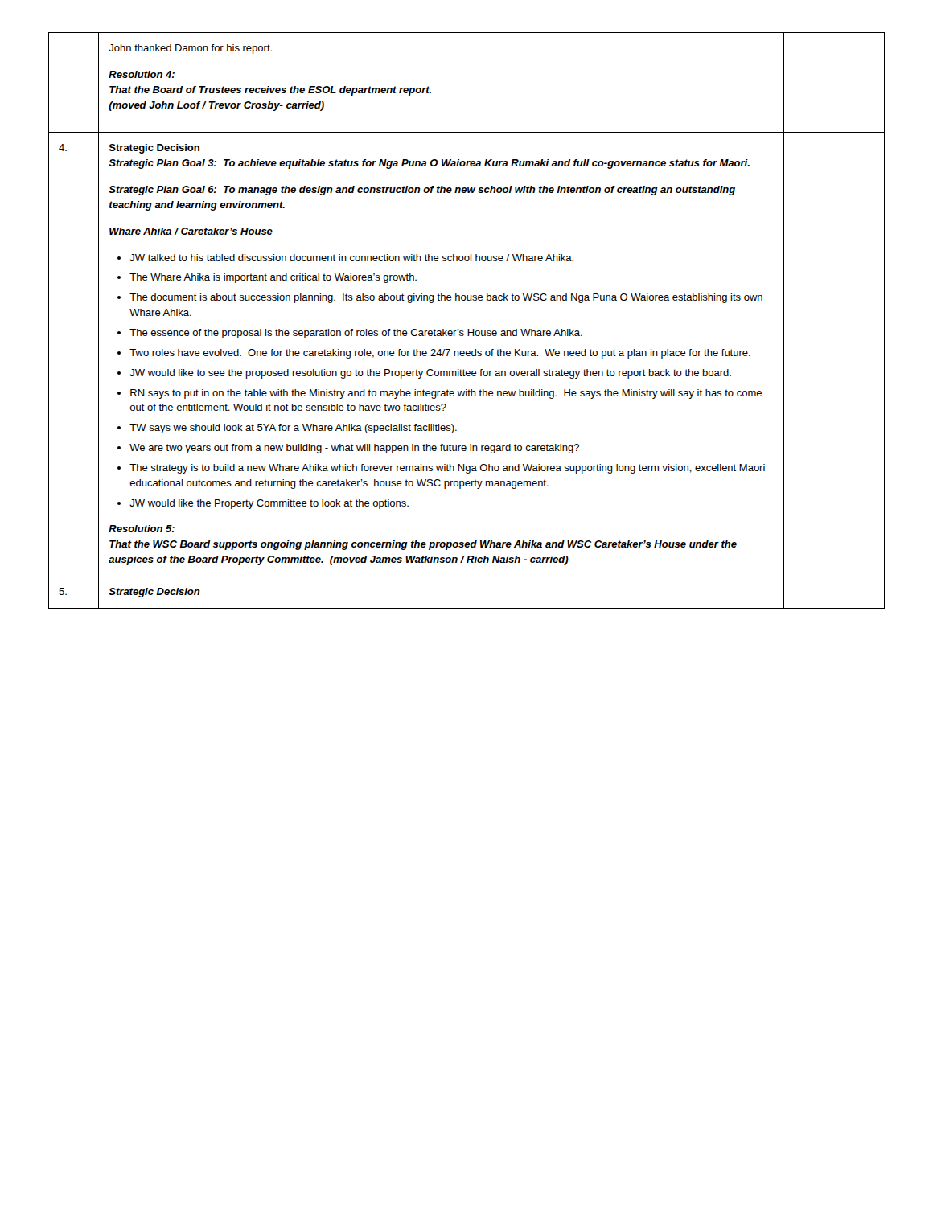| | John thanked Damon for his report. Resolution 4: That the Board of Trustees receives the ESOL department report. (moved John Loof / Trevor Crosby- carried) | |
| 4. | Strategic Decision Strategic Plan Goal 3: To achieve equitable status for Nga Puna O Waiorea Kura Rumaki and full co-governance status for Maori. Strategic Plan Goal 6: To manage the design and construction of the new school with the intention of creating an outstanding teaching and learning environment. Whare Ahika / Caretaker’s House JW talked to his tabled discussion document in connection with the school house / Whare Ahika. The Whare Ahika is important and critical to Waiorea’s growth. The document is about succession planning. Its also about giving the house back to WSC and Nga Puna O Waiorea establishing its own Whare Ahika. The essence of the proposal is the separation of roles of the Caretaker’s House and Whare Ahika. Two roles have evolved. One for the caretaking role, one for the 24/7 needs of the Kura. We need to put a plan in place for the future. JW would like to see the proposed resolution go to the Property Committee for an overall strategy then to report back to the board. RN says to put in on the table with the Ministry and to maybe integrate with the new building. He says the Ministry will say it has to come out of the entitlement. Would it not be sensible to have two facilities? TW says we should look at 5YA for a Whare Ahika (specialist facilities). We are two years out from a new building - what will happen in the future in regard to caretaking? The strategy is to build a new Whare Ahika which forever remains with Nga Oho and Waiorea supporting long term vision, excellent Maori educational outcomes and returning the caretaker’s house to WSC property management. JW would like the Property Committee to look at the options. Resolution 5: That the WSC Board supports ongoing planning concerning the proposed Whare Ahika and WSC Caretaker’s House under the auspices of the Board Property Committee. (moved James Watkinson / Rich Naish - carried) | |
| 5. | Strategic Decision | |